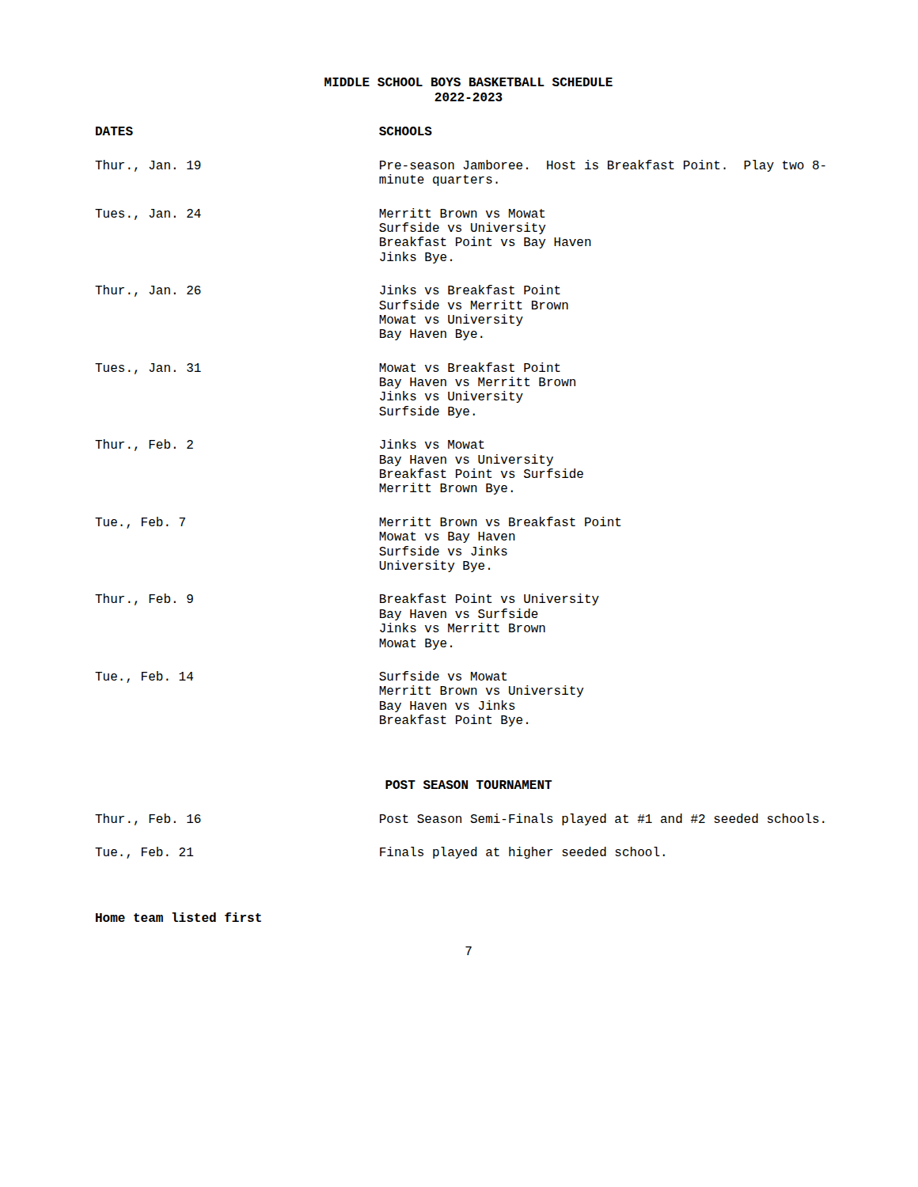MIDDLE SCHOOL BOYS BASKETBALL SCHEDULE
2022-2023
| DATES | SCHOOLS |
| --- | --- |
| Thur., Jan. 19 | Pre-season Jamboree. Host is Breakfast Point. Play two 8-minute quarters. |
| Tues., Jan. 24 | Merritt Brown vs Mowat Surfside vs University Breakfast Point vs Bay Haven Jinks Bye. |
| Thur., Jan. 26 | Jinks vs Breakfast Point Surfside vs Merritt Brown Mowat vs University Bay Haven Bye. |
| Tues., Jan. 31 | Mowat vs Breakfast Point Bay Haven vs Merritt Brown Jinks vs University Surfside Bye. |
| Thur., Feb. 2 | Jinks vs Mowat Bay Haven vs University Breakfast Point vs Surfside Merritt Brown Bye. |
| Tue., Feb. 7 | Merritt Brown vs Breakfast Point Mowat vs Bay Haven Surfside vs Jinks University Bye. |
| Thur., Feb. 9 | Breakfast Point vs University Bay Haven vs Surfside Jinks vs Merritt Brown Mowat Bye. |
| Tue., Feb. 14 | Surfside vs Mowat Merritt Brown vs University Bay Haven vs Jinks Breakfast Point Bye. |
POST SEASON TOURNAMENT
| Thur., Feb. 16 | Post Season Semi-Finals played at #1 and #2 seeded schools. |
| Tue., Feb. 21 | Finals played at higher seeded school. |
Home team listed first
7